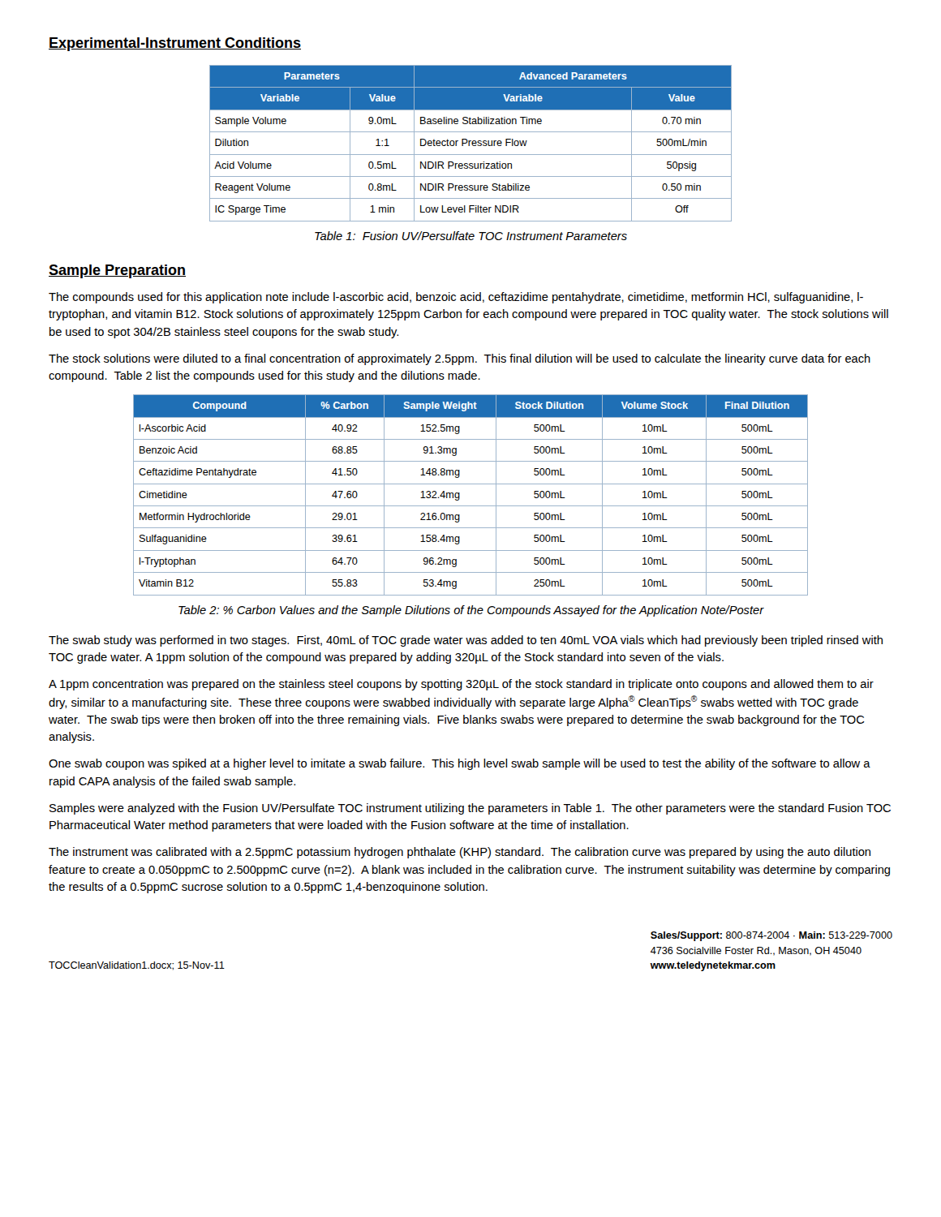Experimental-Instrument Conditions
| Parameters | Advanced Parameters |
| --- | --- |
| Variable | Value | Variable | Value |
| Sample Volume | 9.0mL | Baseline Stabilization Time | 0.70 min |
| Dilution | 1:1 | Detector Pressure Flow | 500mL/min |
| Acid Volume | 0.5mL | NDIR Pressurization | 50psig |
| Reagent Volume | 0.8mL | NDIR Pressure Stabilize | 0.50 min |
| IC Sparge Time | 1 min | Low Level Filter NDIR | Off |
Table 1: Fusion UV/Persulfate TOC Instrument Parameters
Sample Preparation
The compounds used for this application note include l-ascorbic acid, benzoic acid, ceftazidime pentahydrate, cimetidime, metformin HCl, sulfaguanidine, l-tryptophan, and vitamin B12. Stock solutions of approximately 125ppm Carbon for each compound were prepared in TOC quality water. The stock solutions will be used to spot 304/2B stainless steel coupons for the swab study.
The stock solutions were diluted to a final concentration of approximately 2.5ppm. This final dilution will be used to calculate the linearity curve data for each compound. Table 2 list the compounds used for this study and the dilutions made.
| Compound | % Carbon | Sample Weight | Stock Dilution | Volume Stock | Final Dilution |
| --- | --- | --- | --- | --- | --- |
| l-Ascorbic Acid | 40.92 | 152.5mg | 500mL | 10mL | 500mL |
| Benzoic Acid | 68.85 | 91.3mg | 500mL | 10mL | 500mL |
| Ceftazidime Pentahydrate | 41.50 | 148.8mg | 500mL | 10mL | 500mL |
| Cimetidine | 47.60 | 132.4mg | 500mL | 10mL | 500mL |
| Metformin Hydrochloride | 29.01 | 216.0mg | 500mL | 10mL | 500mL |
| Sulfaguanidine | 39.61 | 158.4mg | 500mL | 10mL | 500mL |
| l-Tryptophan | 64.70 | 96.2mg | 500mL | 10mL | 500mL |
| Vitamin B12 | 55.83 | 53.4mg | 250mL | 10mL | 500mL |
Table 2: % Carbon Values and the Sample Dilutions of the Compounds Assayed for the Application Note/Poster
The swab study was performed in two stages. First, 40mL of TOC grade water was added to ten 40mL VOA vials which had previously been tripled rinsed with TOC grade water. A 1ppm solution of the compound was prepared by adding 320µL of the Stock standard into seven of the vials.
A 1ppm concentration was prepared on the stainless steel coupons by spotting 320µL of the stock standard in triplicate onto coupons and allowed them to air dry, similar to a manufacturing site. These three coupons were swabbed individually with separate large Alpha® CleanTips® swabs wetted with TOC grade water. The swab tips were then broken off into the three remaining vials. Five blanks swabs were prepared to determine the swab background for the TOC analysis.
One swab coupon was spiked at a higher level to imitate a swab failure. This high level swab sample will be used to test the ability of the software to allow a rapid CAPA analysis of the failed swab sample.
Samples were analyzed with the Fusion UV/Persulfate TOC instrument utilizing the parameters in Table 1. The other parameters were the standard Fusion TOC Pharmaceutical Water method parameters that were loaded with the Fusion software at the time of installation.
The instrument was calibrated with a 2.5ppmC potassium hydrogen phthalate (KHP) standard. The calibration curve was prepared by using the auto dilution feature to create a 0.050ppmC to 2.500ppmC curve (n=2). A blank was included in the calibration curve. The instrument suitability was determine by comparing the results of a 0.5ppmC sucrose solution to a 0.5ppmC 1,4-benzoquinone solution.
TOCCleanValidation1.docx; 15-Nov-11
Sales/Support: 800-874-2004 · Main: 513-229-7000
4736 Socialville Foster Rd., Mason, OH 45040
www.teledynetekmar.com